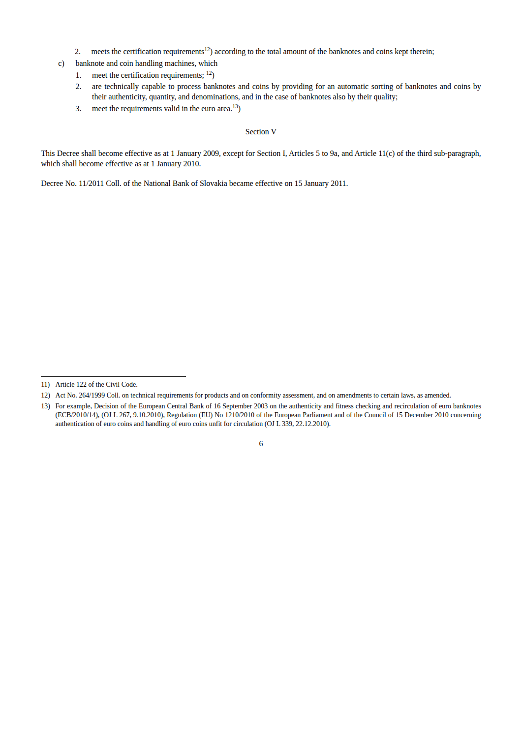2. meets the certification requirements12) according to the total amount of the banknotes and coins kept therein;
c) banknote and coin handling machines, which
1. meet the certification requirements; 12)
2. are technically capable to process banknotes and coins by providing for an automatic sorting of banknotes and coins by their authenticity, quantity, and denominations, and in the case of banknotes also by their quality;
3. meet the requirements valid in the euro area.13)
Section V
This Decree shall become effective as at 1 January 2009, except for Section I, Articles 5 to 9a, and Article 11(c) of the third sub-paragraph, which shall become effective as at 1 January 2010.
Decree No. 11/2011 Coll. of the National Bank of Slovakia became effective on 15 January 2011.
11) Article 122 of the Civil Code.
12) Act No. 264/1999 Coll. on technical requirements for products and on conformity assessment, and on amendments to certain laws, as amended.
13) For example, Decision of the European Central Bank of 16 September 2003 on the authenticity and fitness checking and recirculation of euro banknotes (ECB/2010/14), (OJ L 267, 9.10.2010), Regulation (EU) No 1210/2010 of the European Parliament and of the Council of 15 December 2010 concerning authentication of euro coins and handling of euro coins unfit for circulation (OJ L 339, 22.12.2010).
6